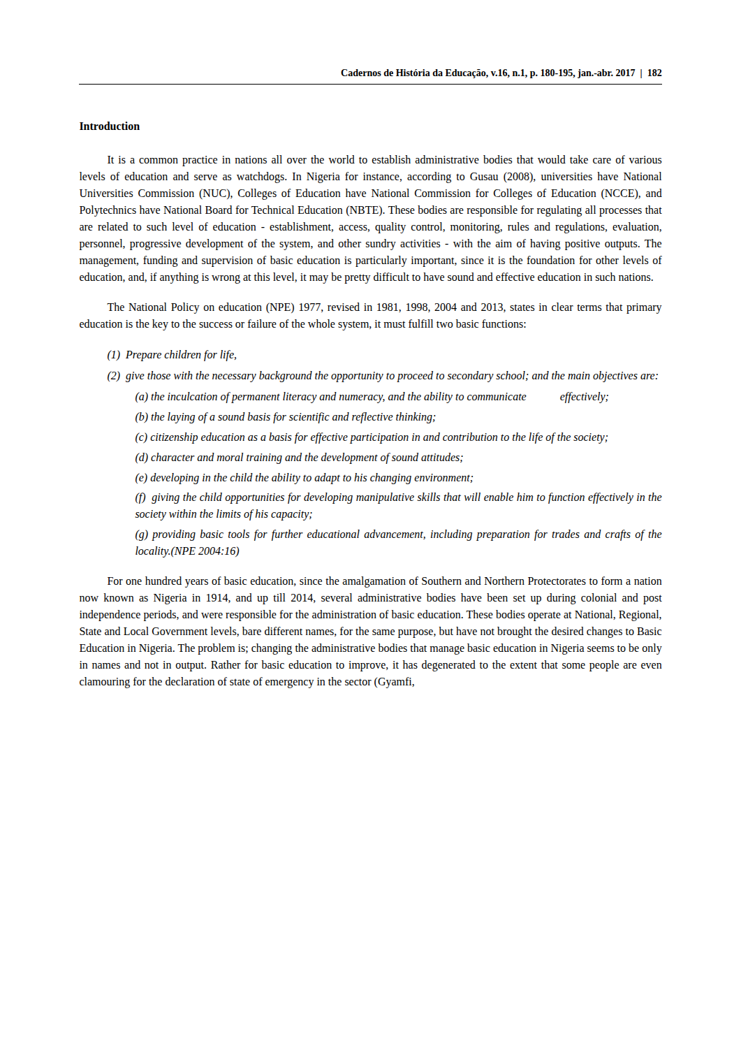Cadernos de História da Educação, v.16, n.1, p. 180-195, jan.-abr. 2017 | 182
Introduction
It is a common practice in nations all over the world to establish administrative bodies that would take care of various levels of education and serve as watchdogs. In Nigeria for instance, according to Gusau (2008), universities have National Universities Commission (NUC), Colleges of Education have National Commission for Colleges of Education (NCCE), and Polytechnics have National Board for Technical Education (NBTE). These bodies are responsible for regulating all processes that are related to such level of education - establishment, access, quality control, monitoring, rules and regulations, evaluation, personnel, progressive development of the system, and other sundry activities - with the aim of having positive outputs. The management, funding and supervision of basic education is particularly important, since it is the foundation for other levels of education, and, if anything is wrong at this level, it may be pretty difficult to have sound and effective education in such nations.
The National Policy on education (NPE) 1977, revised in 1981, 1998, 2004 and 2013, states in clear terms that primary education is the key to the success or failure of the whole system, it must fulfill two basic functions:
(1) Prepare children for life,
(2) give those with the necessary background the opportunity to proceed to secondary school; and the main objectives are:
(a) the inculcation of permanent literacy and numeracy, and the ability to communicate effectively;
(b) the laying of a sound basis for scientific and reflective thinking;
(c) citizenship education as a basis for effective participation in and contribution to the life of the society;
(d) character and moral training and the development of sound attitudes;
(e) developing in the child the ability to adapt to his changing environment;
(f) giving the child opportunities for developing manipulative skills that will enable him to function effectively in the society within the limits of his capacity;
(g) providing basic tools for further educational advancement, including preparation for trades and crafts of the locality.(NPE 2004:16)
For one hundred years of basic education, since the amalgamation of Southern and Northern Protectorates to form a nation now known as Nigeria in 1914, and up till 2014, several administrative bodies have been set up during colonial and post independence periods, and were responsible for the administration of basic education. These bodies operate at National, Regional, State and Local Government levels, bare different names, for the same purpose, but have not brought the desired changes to Basic Education in Nigeria. The problem is; changing the administrative bodies that manage basic education in Nigeria seems to be only in names and not in output. Rather for basic education to improve, it has degenerated to the extent that some people are even clamouring for the declaration of state of emergency in the sector (Gyamfi,